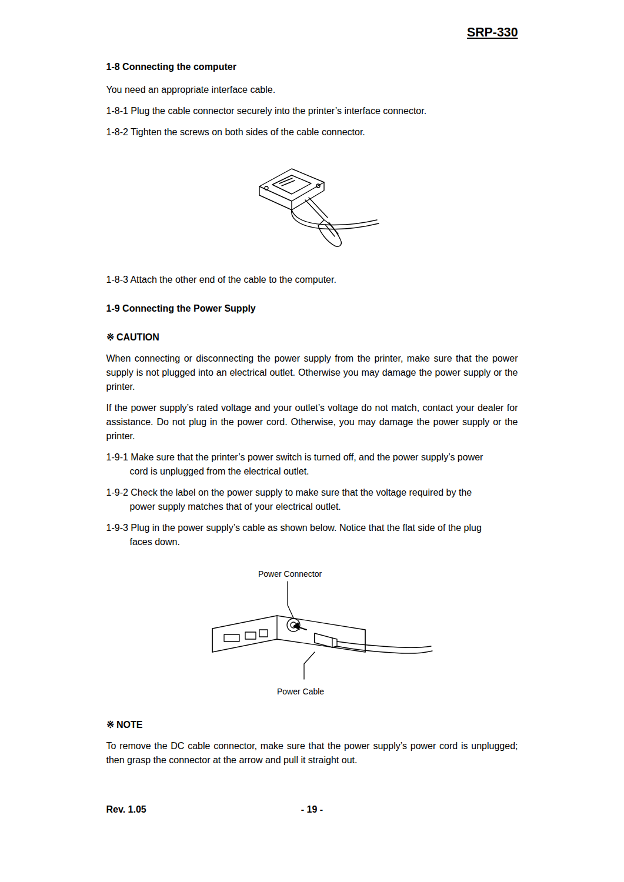SRP-330
1-8 Connecting the computer
You need an appropriate interface cable.
1-8-1 Plug the cable connector securely into the printer’s interface connector.
1-8-2 Tighten the screws on both sides of the cable connector.
1-8-3 Attach the other end of the cable to the computer.
1-9 Connecting the Power Supply
※ CAUTION
When connecting or disconnecting the power supply from the printer, make sure that the power supply is not plugged into an electrical outlet. Otherwise you may damage the power supply or the printer.
If the power supply’s rated voltage and your outlet’s voltage do not match, contact your dealer for assistance. Do not plug in the power cord. Otherwise, you may damage the power supply or the printer.
1-9-1 Make sure that the printer’s power switch is turned off, and the power supply’s power cord is unplugged from the electrical outlet.
1-9-2 Check the label on the power supply to make sure that the voltage required by the power supply matches that of your electrical outlet.
1-9-3 Plug in the power supply’s cable as shown below. Notice that the flat side of the plug faces down.
Power Connector Power Cable
※ NOTE
To remove the DC cable connector, make sure that the power supply’s power cord is unplugged; then grasp the connector at the arrow and pull it straight out.
Rev. 1.05 - 19 -